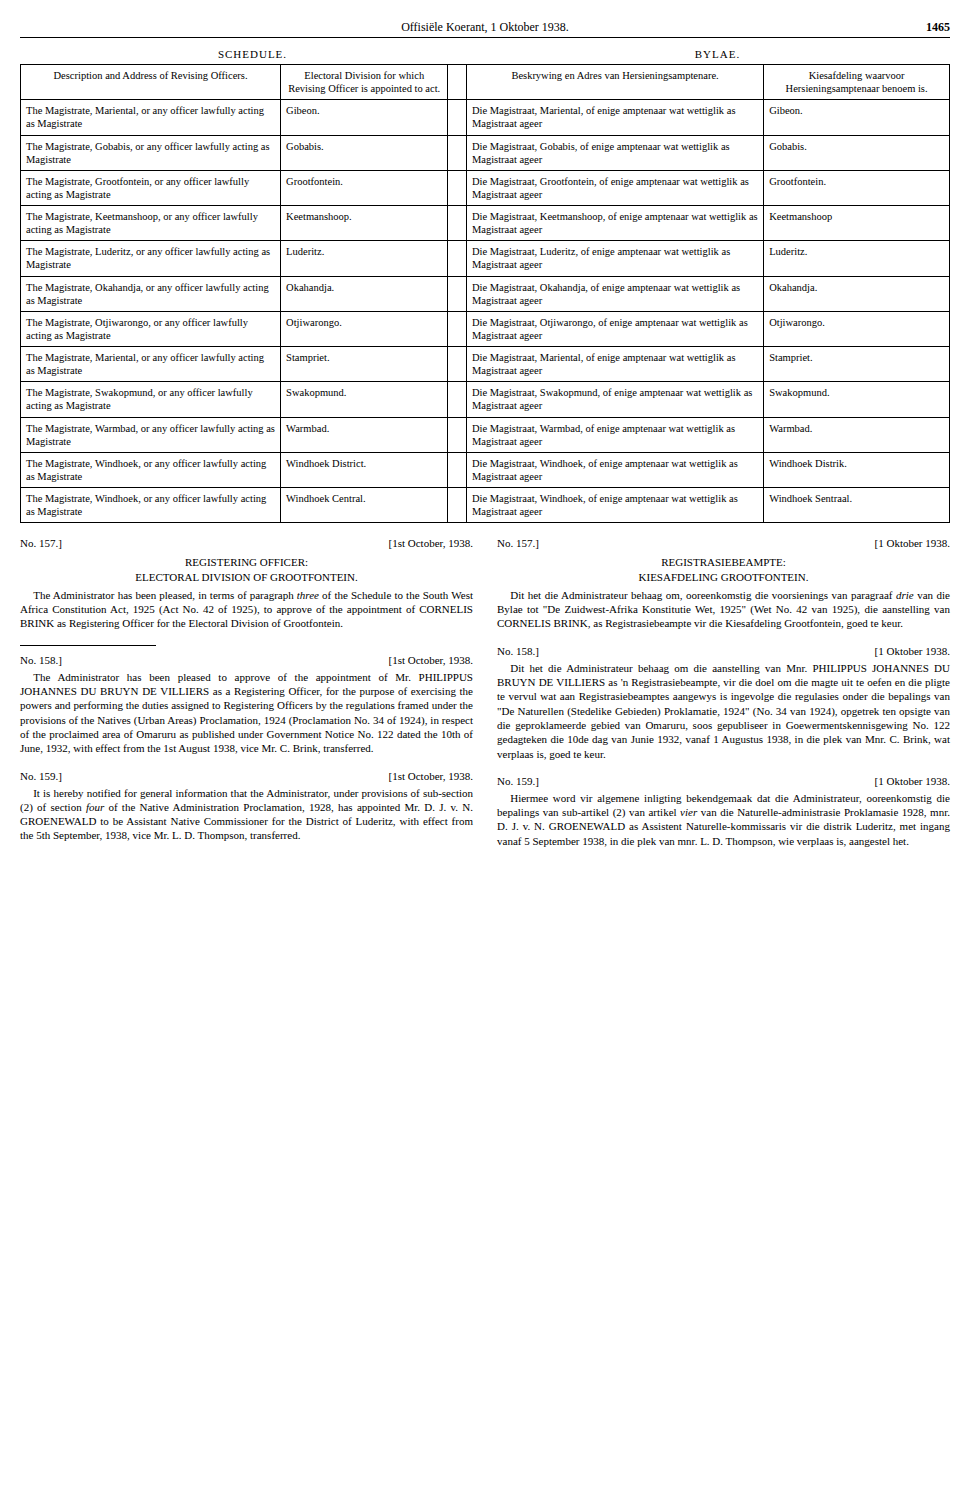Offisiële Koerant, 1 Oktober 1938. 1465
SCHEDULE.
BYLAE.
| Description and Address of Revising Officers. | Electoral Division for which Revising Officer is appointed to act. | | Beskrywing en Adres van Hersieningsamptenare. | Kiesafdeling waarvoor Hersieningsamptenaar benoem is. |
| --- | --- | --- | --- | --- |
| The Magistrate, Mariental, or any officer lawfully acting as Magistrate | Gibeon. | | Die Magistraat, Mariental, of enige amptenaar wat wettiglik as Magistraat ageer | Gibeon. |
| The Magistrate, Gobabis, or any officer lawfully acting as Magistrate | Gobabis. | | Die Magistraat, Gobabis, of enige amptenaar wat wettiglik as Magistraat ageer | Gobabis. |
| The Magistrate, Grootfontein, or any officer lawfully acting as Magistrate | Grootfontein. | | Die Magistraat, Grootfontein, of enige amptenaar wat wettiglik as Magistraat ageer | Grootfontein. |
| The Magistrate, Keetmanshoop, or any officer lawfully acting as Magistrate | Keetmanshoop. | | Die Magistraat, Keetmanshoop, of enige amptenaar wat wettiglik as Magistraat ageer | Keetmanshoop |
| The Magistrate, Luderitz, or any officer lawfully acting as Magistrate | Luderitz. | | Die Magistraat, Luderitz, of enige amptenaar wat wettiglik as Magistraat ageer | Luderitz. |
| The Magistrate, Okahandja, or any officer lawfully acting as Magistrate | Okahandja. | | Die Magistraat, Okahandja, of enige amptenaar wat wettiglik as Magistraat ageer | Okahandja. |
| The Magistrate, Otjiwarongo, or any officer lawfully acting as Magistrate | Otjiwarongo. | | Die Magistraat, Otjiwarongo, of enige amptenaar wat wettiglik as Magistraat ageer | Otjiwarongo. |
| The Magistrate, Mariental, or any officer lawfully acting as Magistrate | Stampriet. | | Die Magistraat, Mariental, of enige amptenaar wat wettiglik as Magistraat ageer | Stampriet. |
| The Magistrate, Swakopmund, or any officer lawfully acting as Magistrate | Swakopmund. | | Die Magistraat, Swakopmund, of enige amptenaar wat wettiglik as Magistraat ageer | Swakopmund. |
| The Magistrate, Warmbad, or any officer lawfully acting as Magistrate | Warmbad. | | Die Magistraat, Warmbad, of enige amptenaar wat wettiglik as Magistraat ageer | Warmbad. |
| The Magistrate, Windhoek, or any officer lawfully acting as Magistrate | Windhoek District. | | Die Magistraat, Windhoek, of enige amptenaar wat wettiglik as Magistraat ageer | Windhoek Distrik. |
| The Magistrate, Windhoek, or any officer lawfully acting as Magistrate | Windhoek Central. | | Die Magistraat, Windhoek, of enige amptenaar wat wettiglik as Magistraat ageer | Windhoek Sentraal. |
No. 157.] [1st October, 1938.
REGISTERING OFFICER:
ELECTORAL DIVISION OF GROOTFONTEIN.
The Administrator has been pleased, in terms of paragraph three of the Schedule to the South West Africa Constitution Act, 1925 (Act No. 42 of 1925), to approve of the appointment of CORNELIS BRINK as Registering Officer for the Electoral Division of Grootfontein.
No. 158.] [1st October, 1938.
The Administrator has been pleased to approve of the appointment of Mr. PHILIPPUS JOHANNES DU BRUYN DE VILLIERS as a Registering Officer, for the purpose of exercising the powers and performing the duties assigned to Registering Officers by the regulations framed under the provisions of the Natives (Urban Areas) Proclamation, 1924 (Proclamation No. 34 of 1924), in respect of the proclaimed area of Omaruru as published under Government Notice No. 122 dated the 10th of June, 1932, with effect from the 1st August 1938, vice Mr. C. Brink, transferred.
No. 159.] [1st October, 1938.
It is hereby notified for general information that the Administrator, under provisions of sub-section (2) of section four of the Native Administration Proclamation, 1928, has appointed Mr. D. J. v. N. GROENEWALD to be Assistant Native Commissioner for the District of Luderitz, with effect from the 5th September, 1938, vice Mr. L. D. Thompson, transferred.
No. 157.] [1 Oktober 1938.
REGISTRASIEBEAMPTE:
KIESAFDELING GROOTFONTEIN.
Dit het die Administrateur behaag om, ooreenkomstig die voorsienings van paragraaf drie van die Bylae tot "De Zuidwest-Afrika Konstitutie Wet, 1925" (Wet No. 42 van 1925), die aanstelling van CORNELIS BRINK, as Registrasiebeampte vir die Kiesafdeling Grootfontein, goed te keur.
No. 158.] [1 Oktober 1938.
Dit het die Administrateur behaag om die aanstelling van Mnr. PHILIPPUS JOHANNES DU BRUYN DE VILLIERS as 'n Registrasiebeampte, vir die doel om die magte uit te oefen en die pligte te vervul wat aan Registrasiebeamptes aangewys is ingevolge die regulasies onder die bepalings van "De Naturellen (Stedelike Gebieden) Proklamatie, 1924" (No. 34 van 1924), opgetrek ten opsigte van die geproklameerde gebied van Omaruru, soos gepubliseer in Goewermentskennisgewing No. 122 gedagteken die 10de dag van Junie 1932, vanaf 1 Augustus 1938, in die plek van Mnr. C. Brink, wat verplaas is, goed te keur.
No. 159.] [1 Oktober 1938.
Hiermee word vir algemene inligting bekendgemaak dat die Administrateur, ooreenkomstig die bepalings van sub-artikel (2) van artikel vier van die Naturelle-administrasie Proklamasie 1928, mnr. D. J. v. N. GROENEWALD as Assistent Naturelle-kommissaris vir die distrik Luderitz, met ingang vanaf 5 September 1938, in die plek van mnr. L. D. Thompson, wie verplaas is, aangestel het.